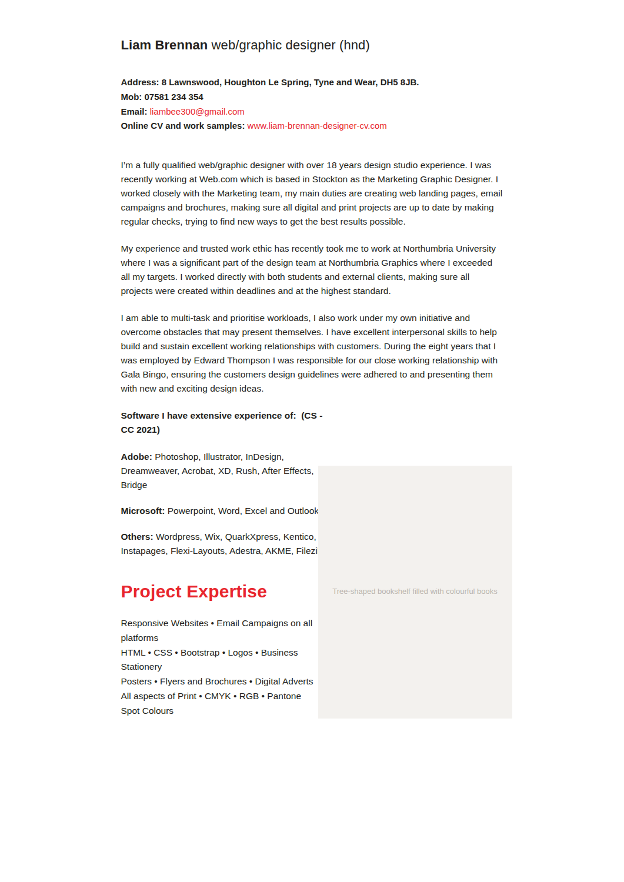Liam Brennan web/graphic designer (hnd)
Address: 8 Lawnswood, Houghton Le Spring, Tyne and Wear, DH5 8JB.
Mob: 07581 234 354
Email: liambee300@gmail.com
Online CV and work samples: www.liam-brennan-designer-cv.com
I’m a fully qualified web/graphic designer with over 18 years design studio experience. I was recently working at Web.com which is based in Stockton as the Marketing Graphic Designer. I worked closely with the Marketing team, my main duties are creating web landing pages, email campaigns and brochures, making sure all digital and print projects are up to date by making regular checks, trying to find new ways to get the best results possible.
My experience and trusted work ethic has recently took me to work at Northumbria University where I was a significant part of the design team at Northumbria Graphics where I exceeded all my targets. I worked directly with both students and external clients, making sure all projects were created within deadlines and at the highest standard.
I am able to multi-task and prioritise workloads, I also work under my own initiative and overcome obstacles that may present themselves. I have excellent interpersonal skills to help build and sustain excellent working relationships with customers. During the eight years that I was employed by Edward Thompson I was responsible for our close working relationship with Gala Bingo, ensuring the customers design guidelines were adhered to and presenting them with new and exciting design ideas.
Software I have extensive experience of: (CS - CC 2021)
Adobe: Photoshop, Illustrator, InDesign, Dreamweaver, Acrobat, XD, Rush, After Effects, Bridge
Microsoft: Powerpoint, Word, Excel and Outlook
Others: Wordpress, Wix, QuarkXpress, Kentico, Instapages, Flexi-Layouts, Adestra, AKME, Filezilla
Project Expertise
Responsive Websites • Email Campaigns on all platforms
HTML • CSS • Bootstrap • Logos • Business Stationery
Posters • Flyers and Brochures • Digital Adverts
All aspects of Print • CMYK • RGB • Pantone
Spot Colours
Tree-shaped bookshelf filled with colourful books